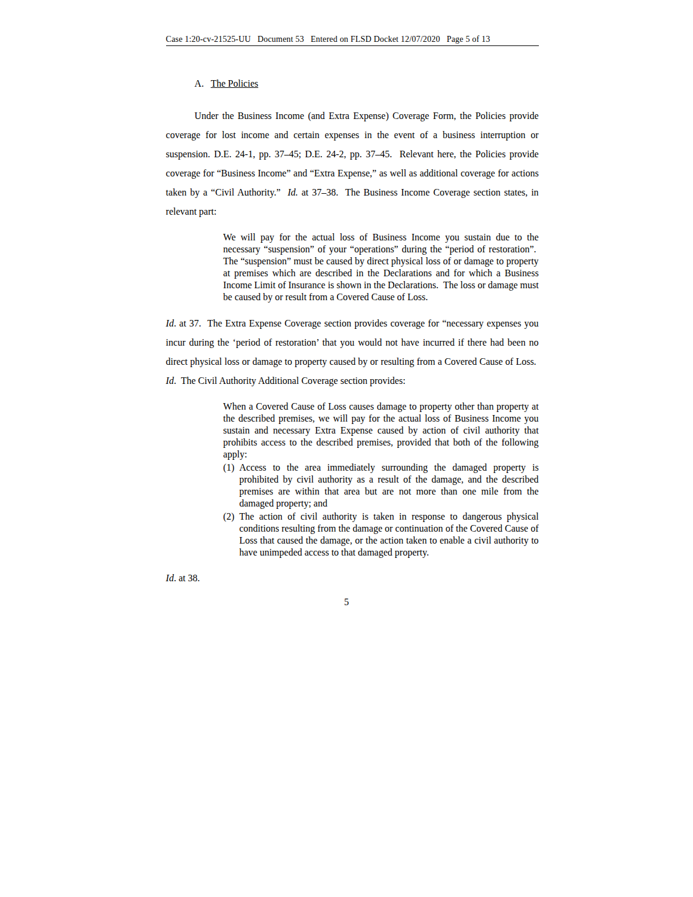Case 1:20-cv-21525-UU Document 53 Entered on FLSD Docket 12/07/2020 Page 5 of 13
A. The Policies
Under the Business Income (and Extra Expense) Coverage Form, the Policies provide coverage for lost income and certain expenses in the event of a business interruption or suspension. D.E. 24-1, pp. 37–45; D.E. 24-2, pp. 37–45. Relevant here, the Policies provide coverage for “Business Income” and “Extra Expense,” as well as additional coverage for actions taken by a “Civil Authority.” Id. at 37–38. The Business Income Coverage section states, in relevant part:
We will pay for the actual loss of Business Income you sustain due to the necessary “suspension” of your “operations” during the “period of restoration”. The “suspension” must be caused by direct physical loss of or damage to property at premises which are described in the Declarations and for which a Business Income Limit of Insurance is shown in the Declarations. The loss or damage must be caused by or result from a Covered Cause of Loss.
Id. at 37. The Extra Expense Coverage section provides coverage for “necessary expenses you incur during the ‘period of restoration’ that you would not have incurred if there had been no direct physical loss or damage to property caused by or resulting from a Covered Cause of Loss. Id. The Civil Authority Additional Coverage section provides:
When a Covered Cause of Loss causes damage to property other than property at the described premises, we will pay for the actual loss of Business Income you sustain and necessary Extra Expense caused by action of civil authority that prohibits access to the described premises, provided that both of the following apply:
(1) Access to the area immediately surrounding the damaged property is prohibited by civil authority as a result of the damage, and the described premises are within that area but are not more than one mile from the damaged property; and
(2) The action of civil authority is taken in response to dangerous physical conditions resulting from the damage or continuation of the Covered Cause of Loss that caused the damage, or the action taken to enable a civil authority to have unimpeded access to that damaged property.
Id. at 38.
5